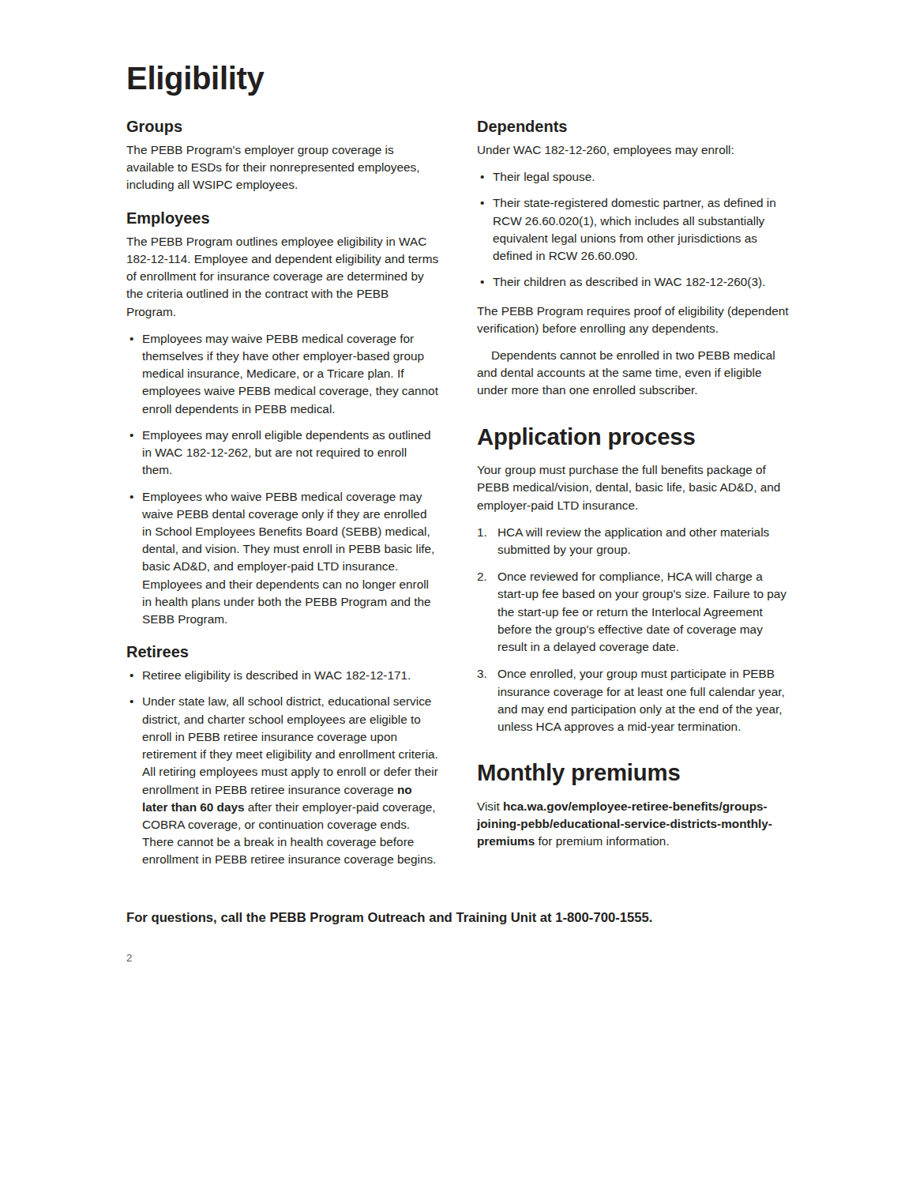Eligibility
Groups
The PEBB Program's employer group coverage is available to ESDs for their nonrepresented employees, including all WSIPC employees.
Employees
The PEBB Program outlines employee eligibility in WAC 182-12-114. Employee and dependent eligibility and terms of enrollment for insurance coverage are determined by the criteria outlined in the contract with the PEBB Program.
Employees may waive PEBB medical coverage for themselves if they have other employer-based group medical insurance, Medicare, or a Tricare plan. If employees waive PEBB medical coverage, they cannot enroll dependents in PEBB medical.
Employees may enroll eligible dependents as outlined in WAC 182-12-262, but are not required to enroll them.
Employees who waive PEBB medical coverage may waive PEBB dental coverage only if they are enrolled in School Employees Benefits Board (SEBB) medical, dental, and vision. They must enroll in PEBB basic life, basic AD&D, and employer-paid LTD insurance. Employees and their dependents can no longer enroll in health plans under both the PEBB Program and the SEBB Program.
Retirees
Retiree eligibility is described in WAC 182-12-171.
Under state law, all school district, educational service district, and charter school employees are eligible to enroll in PEBB retiree insurance coverage upon retirement if they meet eligibility and enrollment criteria. All retiring employees must apply to enroll or defer their enrollment in PEBB retiree insurance coverage no later than 60 days after their employer-paid coverage, COBRA coverage, or continuation coverage ends. There cannot be a break in health coverage before enrollment in PEBB retiree insurance coverage begins.
Dependents
Under WAC 182-12-260, employees may enroll:
Their legal spouse.
Their state-registered domestic partner, as defined in RCW 26.60.020(1), which includes all substantially equivalent legal unions from other jurisdictions as defined in RCW 26.60.090.
Their children as described in WAC 182-12-260(3).
The PEBB Program requires proof of eligibility (dependent verification) before enrolling any dependents.
Dependents cannot be enrolled in two PEBB medical and dental accounts at the same time, even if eligible under more than one enrolled subscriber.
Application process
Your group must purchase the full benefits package of PEBB medical/vision, dental, basic life, basic AD&D, and employer-paid LTD insurance.
HCA will review the application and other materials submitted by your group.
Once reviewed for compliance, HCA will charge a start-up fee based on your group's size. Failure to pay the start-up fee or return the Interlocal Agreement before the group's effective date of coverage may result in a delayed coverage date.
Once enrolled, your group must participate in PEBB insurance coverage for at least one full calendar year, and may end participation only at the end of the year, unless HCA approves a mid-year termination.
Monthly premiums
Visit hca.wa.gov/employee-retiree-benefits/groups-joining-pebb/educational-service-districts-monthly-premiums for premium information.
For questions, call the PEBB Program Outreach and Training Unit at 1-800-700-1555.
2